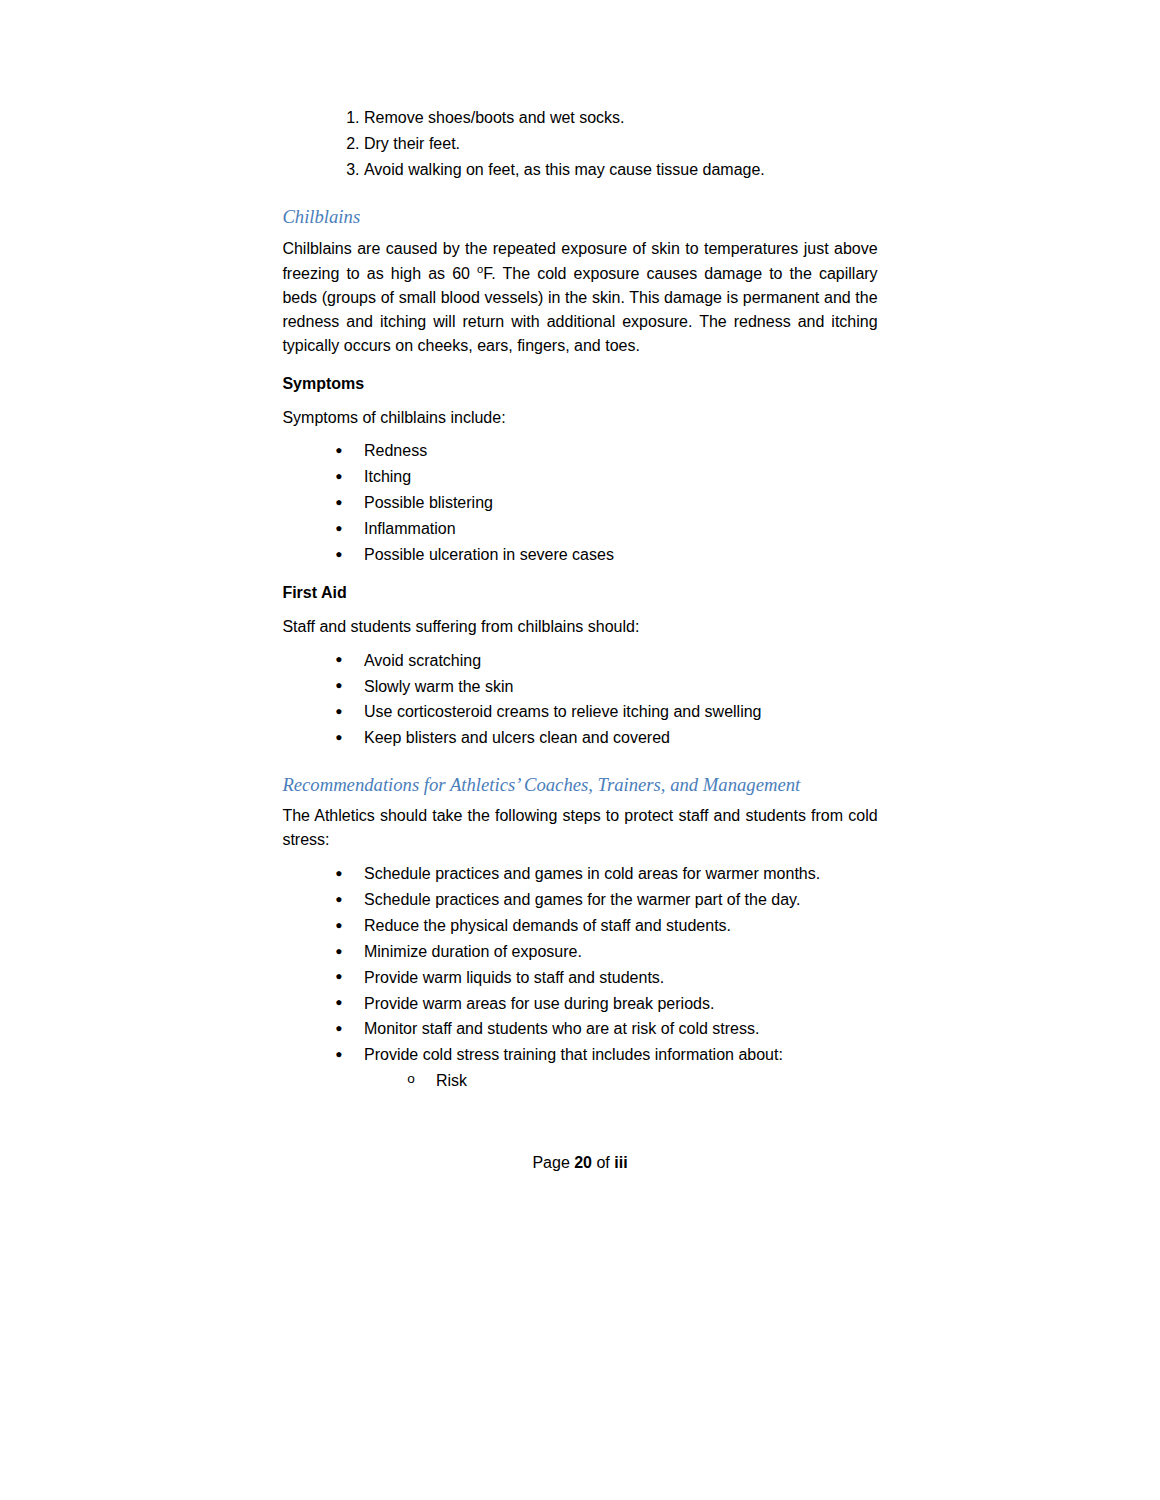Remove shoes/boots and wet socks.
Dry their feet.
Avoid walking on feet, as this may cause tissue damage.
Chilblains
Chilblains are caused by the repeated exposure of skin to temperatures just above freezing to as high as 60 oF. The cold exposure causes damage to the capillary beds (groups of small blood vessels) in the skin. This damage is permanent and the redness and itching will return with additional exposure. The redness and itching typically occurs on cheeks, ears, fingers, and toes.
Symptoms
Symptoms of chilblains include:
Redness
Itching
Possible blistering
Inflammation
Possible ulceration in severe cases
First Aid
Staff and students suffering from chilblains should:
Avoid scratching
Slowly warm the skin
Use corticosteroid creams to relieve itching and swelling
Keep blisters and ulcers clean and covered
Recommendations for Athletics’ Coaches, Trainers, and Management
The Athletics should take the following steps to protect staff and students from cold stress:
Schedule practices and games in cold areas for warmer months.
Schedule practices and games for the warmer part of the day.
Reduce the physical demands of staff and students.
Minimize duration of exposure.
Provide warm liquids to staff and students.
Provide warm areas for use during break periods.
Monitor staff and students who are at risk of cold stress.
Provide cold stress training that includes information about:
Risk
Page 20 of iii